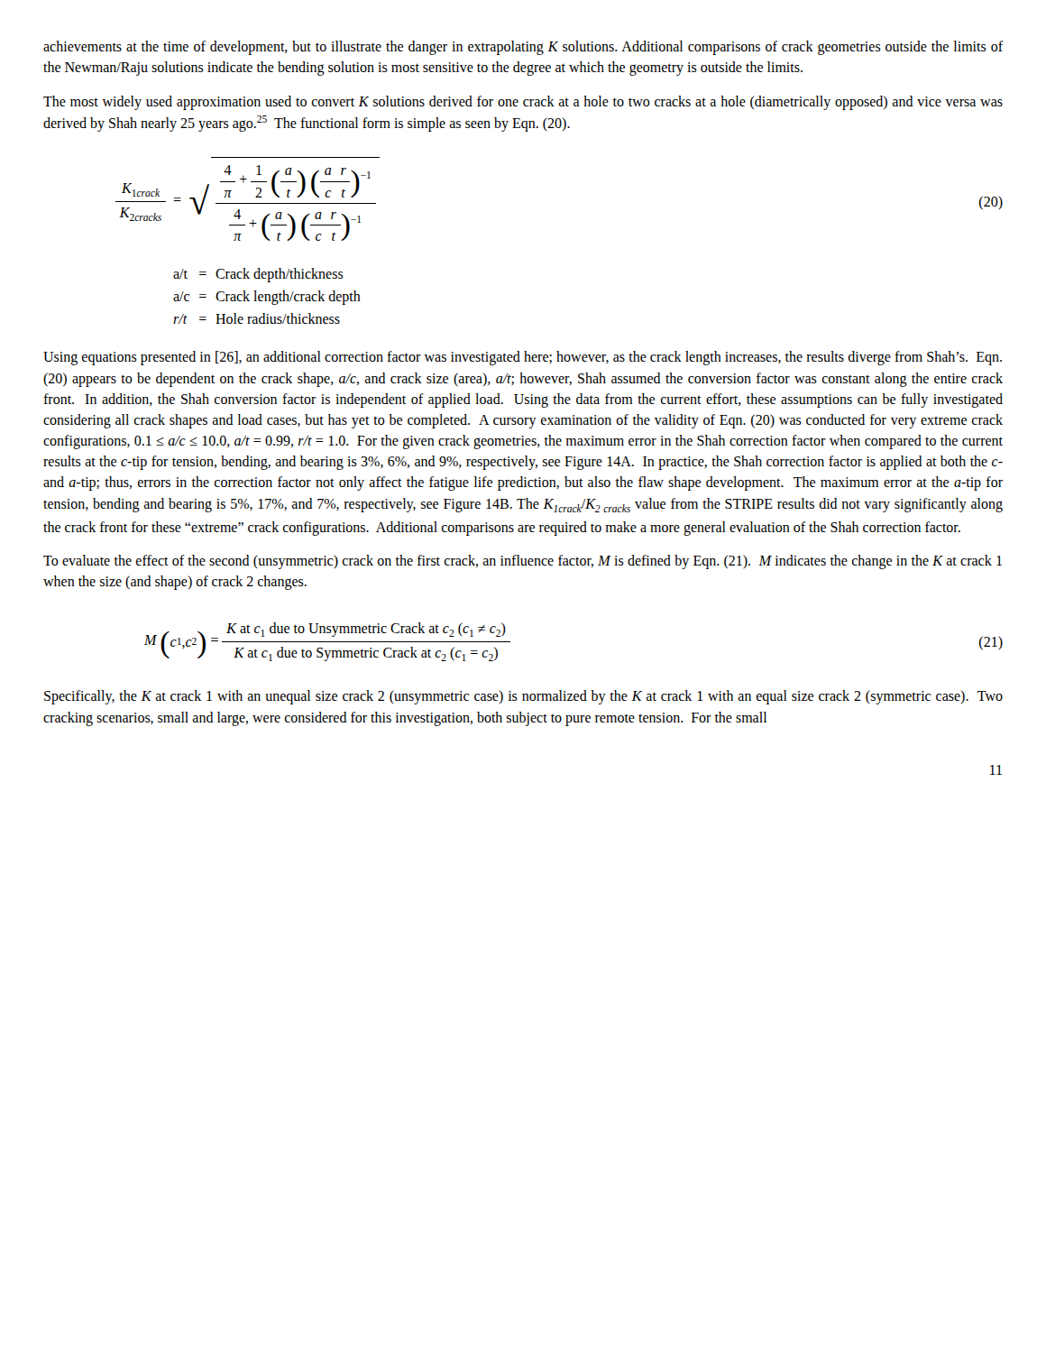achievements at the time of development, but to illustrate the danger in extrapolating K solutions. Additional comparisons of crack geometries outside the limits of the Newman/Raju solutions indicate the bending solution is most sensitive to the degree at which the geometry is outside the limits.
The most widely used approximation used to convert K solutions derived for one crack at a hole to two cracks at a hole (diametrically opposed) and vice versa was derived by Shah nearly 25 years ago.25 The functional form is simple as seen by Eqn. (20).
K 1crack K 2cracks = √ 4 π + 1 2 ( at ) ( ac rt )−1 4 π + ( at ) ( ac rt )−1
(20)
| a/t | = | Crack depth/thickness |
| a/c | = | Crack length/crack depth |
| r/t | = | Hole radius/thickness |
Using equations presented in [26], an additional correction factor was investigated here; however, as the crack length increases, the results diverge from Shah’s. Eqn. (20) appears to be dependent on the crack shape, a/c, and crack size (area), a/t; however, Shah assumed the conversion factor was constant along the entire crack front. In addition, the Shah conversion factor is independent of applied load. Using the data from the current effort, these assumptions can be fully investigated considering all crack shapes and load cases, but has yet to be completed. A cursory examination of the validity of Eqn. (20) was conducted for very extreme crack configurations, 0.1 ≤ a/c ≤ 10.0, a/t = 0.99, r/t = 1.0. For the given crack geometries, the maximum error in the Shah correction factor when compared to the current results at the c-tip for tension, bending, and bearing is 3%, 6%, and 9%, respectively, see Figure 14A. In practice, the Shah correction factor is applied at both the c- and a-tip; thus, errors in the correction factor not only affect the fatigue life prediction, but also the flaw shape development. The maximum error at the a-tip for tension, bending and bearing is 5%, 17%, and 7%, respectively, see Figure 14B. The K1crack/K2 cracks value from the STRIPE results did not vary significantly along the crack front for these “extreme” crack configurations. Additional comparisons are required to make a more general evaluation of the Shah correction factor.
To evaluate the effect of the second (unsymmetric) crack on the first crack, an influence factor, M is defined by Eqn. (21). M indicates the change in the K at crack 1 when the size (and shape) of crack 2 changes.
M ( c 1, c 2 ) = K at c 1 due to Unsymmetric Crack at c 2 (c 1 ≠ c 2) K at c 1 due to Symmetric Crack at c 2 (c 1 = c 2)
(21)
Specifically, the K at crack 1 with an unequal size crack 2 (unsymmetric case) is normalized by the K at crack 1 with an equal size crack 2 (symmetric case). Two cracking scenarios, small and large, were considered for this investigation, both subject to pure remote tension. For the small
11